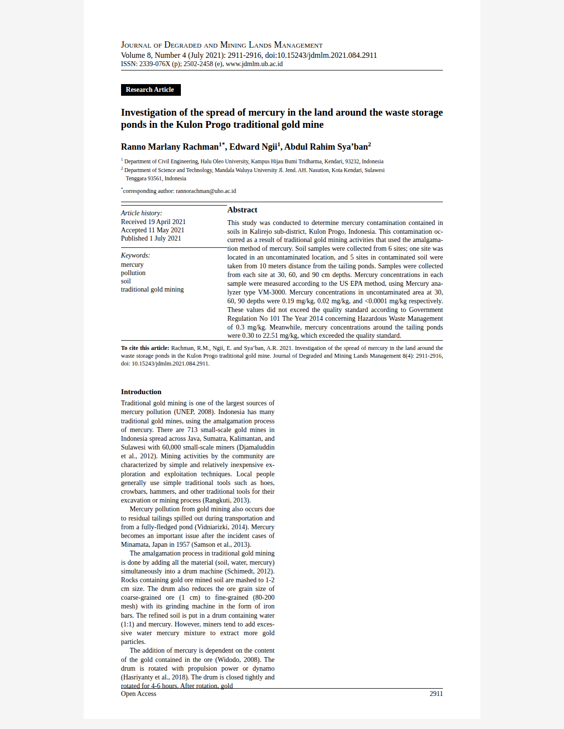Journal of Degraded and Mining Lands Management
Volume 8, Number 4 (July 2021): 2911-2916, doi:10.15243/jdmlm.2021.084.2911
ISSN: 2339-076X (p); 2502-2458 (e), www.jdmlm.ub.ac.id
Research Article
Investigation of the spread of mercury in the land around the waste storage ponds in the Kulon Progo traditional gold mine
Ranno Marlany Rachman1*, Edward Ngii1, Abdul Rahim Sya’ban2
1 Department of Civil Engineering, Halu Oleo University, Kampus Hijau Bumi Tridharma, Kendari, 93232, Indonesia
2 Department of Science and Technology, Mandala Waluya University Jl. Jend. AH. Nasution, Kota Kendari, Sulawesi
Tenggara 93561, Indonesia
*corresponding author: rannorachman@uho.ac.id
| Article history: Received 19 April 2021 Accepted 11 May 2021 Published 1 July 2021 Keywords: mercury pollution soil traditional gold mining | Abstract This study was conducted to determine mercury contamination contained in soils in Kalirejo sub-district, Kulon Progo, Indonesia. This contamination occurred as a result of traditional gold mining activities that used the amalgamation method of mercury. Soil samples were collected from 6 sites; one site was located in an uncontaminated location, and 5 sites in contaminated soil were taken from 10 meters distance from the tailing ponds. Samples were collected from each site at 30, 60, and 90 cm depths. Mercury concentrations in each sample were measured according to the US EPA method, using Mercury analyzer type VM-3000. Mercury concentrations in uncontaminated area at 30, 60, 90 depths were 0.19 mg/kg, 0.02 mg/kg, and <0.0001 mg/kg respectively. These values did not exceed the quality standard according to Government Regulation No 101 The Year 2014 concerning Hazardous Waste Management of 0.3 mg/kg. Meanwhile, mercury concentrations around the tailing ponds were 0.30 to 22.51 mg/kg, which exceeded the quality standard. |
To cite this article: Rachman, R.M., Ngii, E. and Sya’ban, A.R. 2021. Investigation of the spread of mercury in the land around the waste storage ponds in the Kulon Progo traditional gold mine. Journal of Degraded and Mining Lands Management 8(4): 2911-2916, doi: 10.15243/jdmlm.2021.084.2911.
Introduction
Traditional gold mining is one of the largest sources of mercury pollution (UNEP, 2008). Indonesia has many traditional gold mines, using the amalgamation process of mercury. There are 713 small-scale gold mines in Indonesia spread across Java, Sumatra, Kalimantan, and Sulawesi with 60,000 small-scale miners (Djamaluddin et al., 2012). Mining activities by the community are characterized by simple and relatively inexpensive exploration and exploitation techniques. Local people generally use simple traditional tools such as hoes, crowbars, hammers, and other traditional tools for their excavation or mining process (Rangkuti, 2013).
Mercury pollution from gold mining also occurs due to residual tailings spilled out during transportation and from a fully-fledged pond (Vidniarizki, 2014). Mercury becomes an important issue after the incident cases of Minamata, Japan in 1957 (Samson et al., 2013).
The amalgamation process in traditional gold mining is done by adding all the material (soil, water, mercury) simultaneously into a drum machine (Schimedt, 2012). Rocks containing gold ore mined soil are mashed to 1-2 cm size. The drum also reduces the ore grain size of coarse-grained ore (1 cm) to fine-grained (80-200 mesh) with its grinding machine in the form of iron bars. The refined soil is put in a drum containing water (1:1) and mercury. However, miners tend to add excessive water mercury mixture to extract more gold particles.
The addition of mercury is dependent on the content of the gold contained in the ore (Widodo, 2008). The drum is rotated with propulsion power or dynamo (Hasriyanty et al., 2018). The drum is closed tightly and rotated for 4-6 hours. After rotation, gold
Open Access 2911